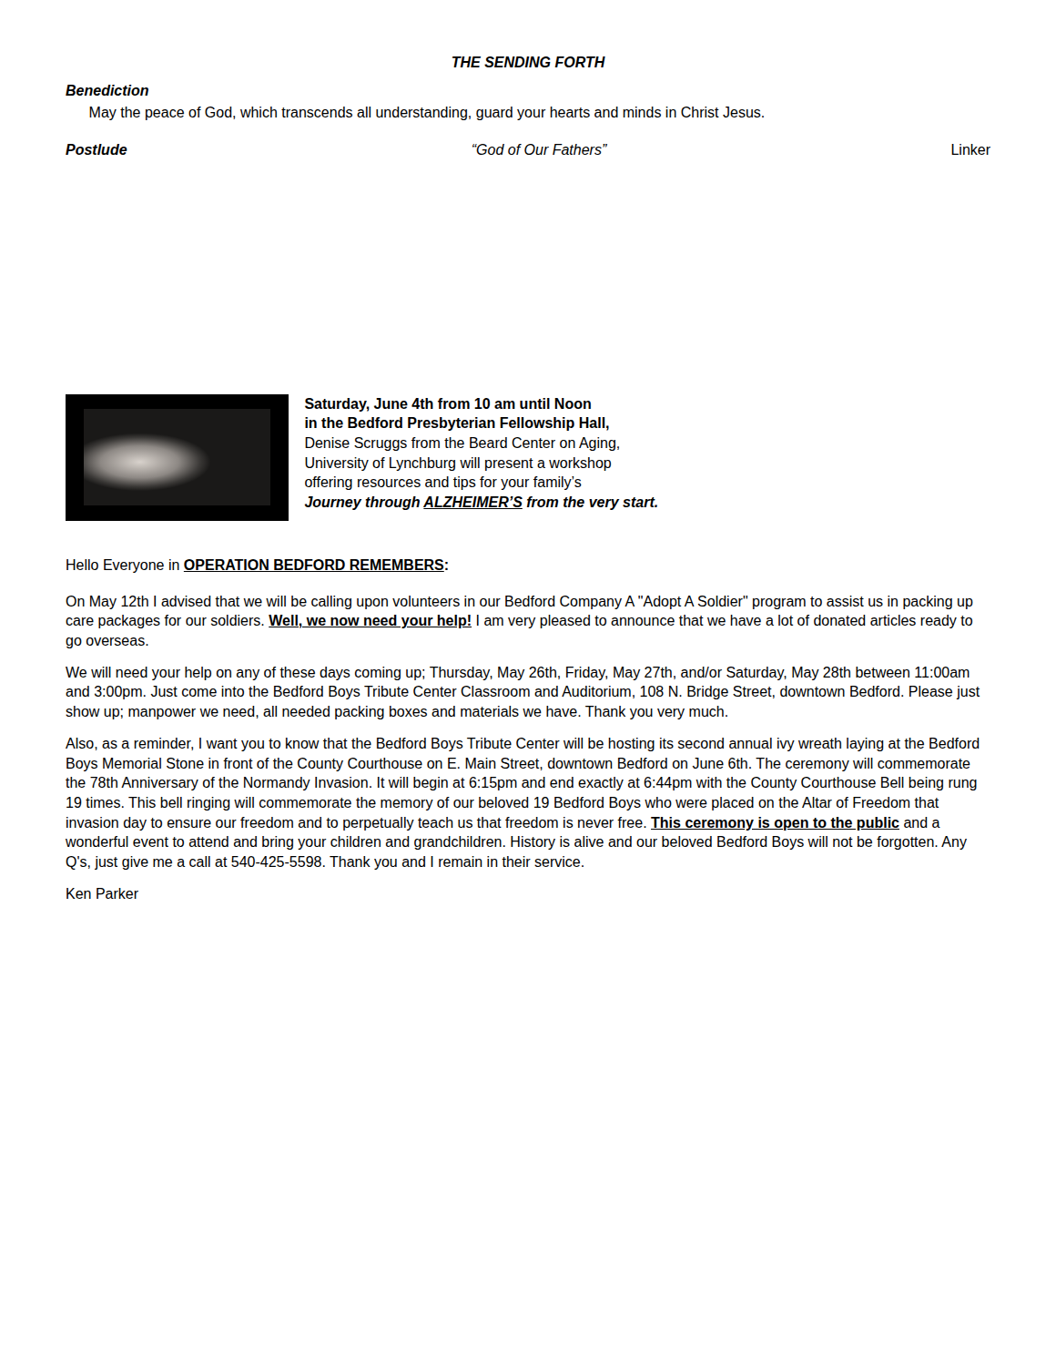THE SENDING FORTH
Benediction
May the peace of God, which transcends all understanding, guard your hearts and minds in Christ Jesus.
Postlude “God of Our Fathers” Linker
Saturday, June 4th from 10 am until Noon
in the Bedford Presbyterian Fellowship Hall,
Denise Scruggs from the Beard Center on Aging,
University of Lynchburg will present a workshop
offering resources and tips for your family’s
Journey through ALZHEIMER’S from the very start.
Hello Everyone in OPERATION BEDFORD REMEMBERS:
On May 12th I advised that we will be calling upon volunteers in our Bedford Company A "Adopt A Soldier" program to assist us in packing up care packages for our soldiers. Well, we now need your help! I am very pleased to announce that we have a lot of donated articles ready to go overseas.
We will need your help on any of these days coming up; Thursday, May 26th, Friday, May 27th, and/or Saturday, May 28th between 11:00am and 3:00pm. Just come into the Bedford Boys Tribute Center Classroom and Auditorium, 108 N. Bridge Street, downtown Bedford. Please just show up; manpower we need, all needed packing boxes and materials we have. Thank you very much.
Also, as a reminder, I want you to know that the Bedford Boys Tribute Center will be hosting its second annual ivy wreath laying at the Bedford Boys Memorial Stone in front of the County Courthouse on E. Main Street, downtown Bedford on June 6th. The ceremony will commemorate the 78th Anniversary of the Normandy Invasion. It will begin at 6:15pm and end exactly at 6:44pm with the County Courthouse Bell being rung 19 times. This bell ringing will commemorate the memory of our beloved 19 Bedford Boys who were placed on the Altar of Freedom that invasion day to ensure our freedom and to perpetually teach us that freedom is never free. This ceremony is open to the public and a wonderful event to attend and bring your children and grandchildren. History is alive and our beloved Bedford Boys will not be forgotten. Any Q's, just give me a call at 540-425-5598. Thank you and I remain in their service.
Ken Parker